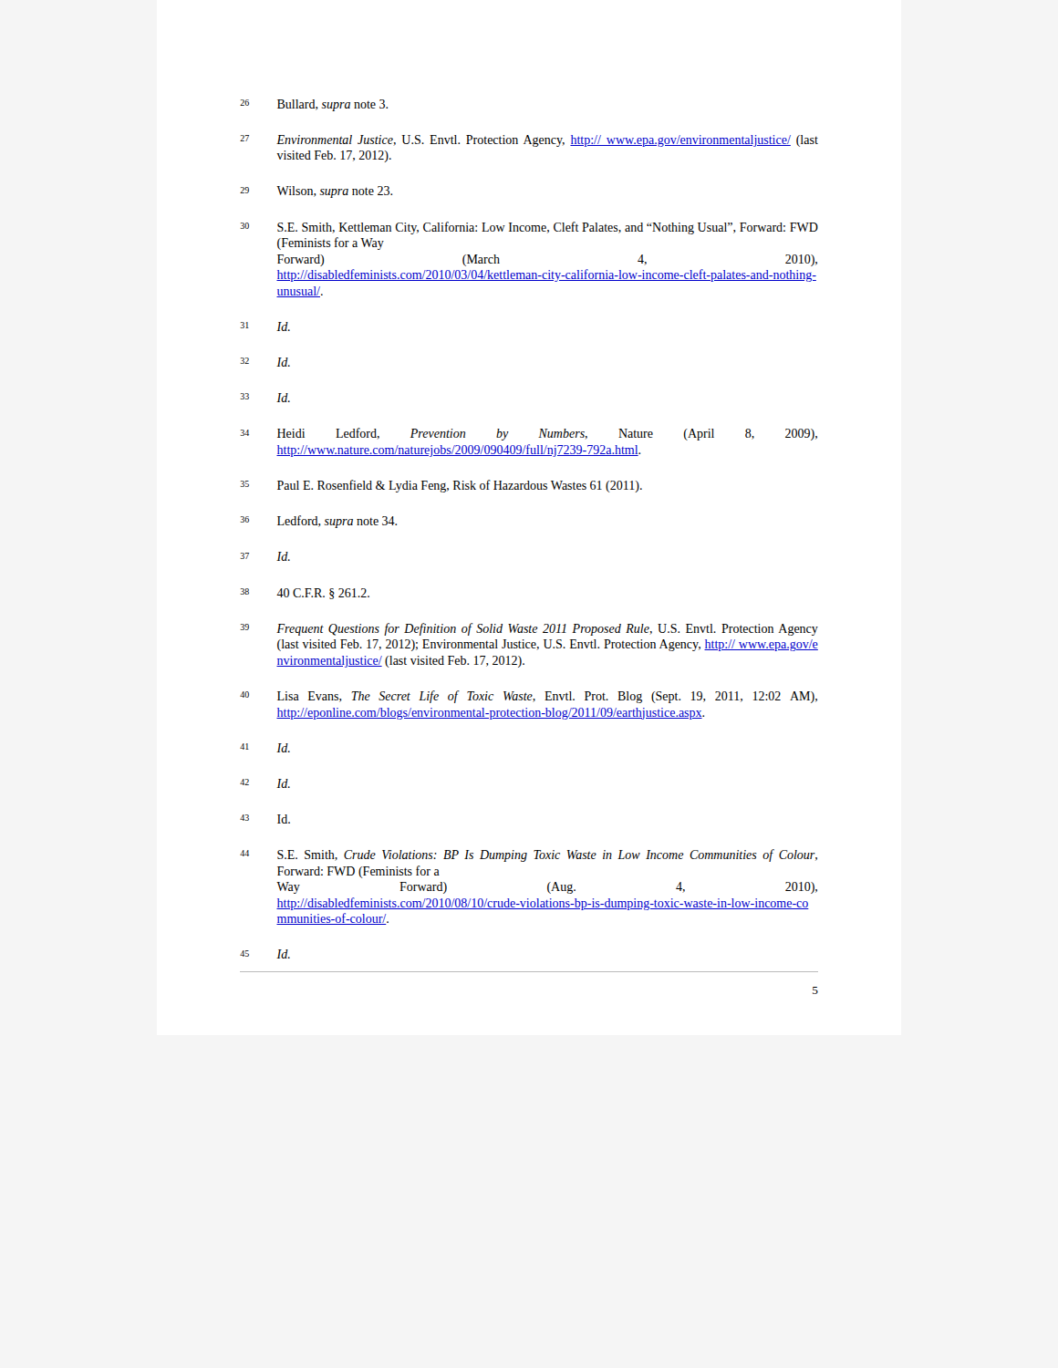26
Bullard, supra note 3.
27
Environmental Justice, U.S. Envtl. Protection Agency, http:// www.epa.gov/environmentaljustice/ (last visited Feb. 17, 2012).
29
Wilson, supra note 23.
30
S.E. Smith, Kettleman City, California: Low Income, Cleft Palates, and “Nothing Usual”, Forward: FWD (Feminists for a Way
Forward)(March 4, 2010),
http://disabledfeminists.com/2010/03/04/kettleman-city-california-low-income-cleft-palates-and-nothing-unusual/.
31
Id.
32
Id.
33
Id.
34
Heidi Ledford, Prevention by Numbers, Nature(April 8, 2009),
http://www.nature.com/naturejobs/2009/090409/full/nj7239-792a.html.
35
Paul E. Rosenfield & Lydia Feng, Risk of Hazardous Wastes 61 (2011).
36
Ledford, supra note 34.
37
Id.
38
40 C.F.R. § 261.2.
39
Frequent Questions for Definition of Solid Waste 2011 Proposed Rule, U.S. Envtl. Protection Agency (last visited Feb. 17, 2012); Environmental Justice, U.S. Envtl. Protection Agency, http:// www.epa.gov/environmentaljustice/ (last visited Feb. 17, 2012).
40
Lisa Evans, The Secret Life of Toxic Waste, Envtl. Prot. Blog(Sept. 19, 2011, 12:02 AM),
http://eponline.com/blogs/environmental-protection-blog/2011/09/earthjustice.aspx.
41
Id.
42
Id.
43
Id.
44
S.E. Smith, Crude Violations: BP Is Dumping Toxic Waste in Low Income Communities of Colour, Forward: FWD (Feminists for a
Way Forward)(Aug. 4, 2010),
http://disabledfeminists.com/2010/08/10/crude-violations-bp-is-dumping-toxic-waste-in-low-income-communities-of-colour/.
45
Id.
5